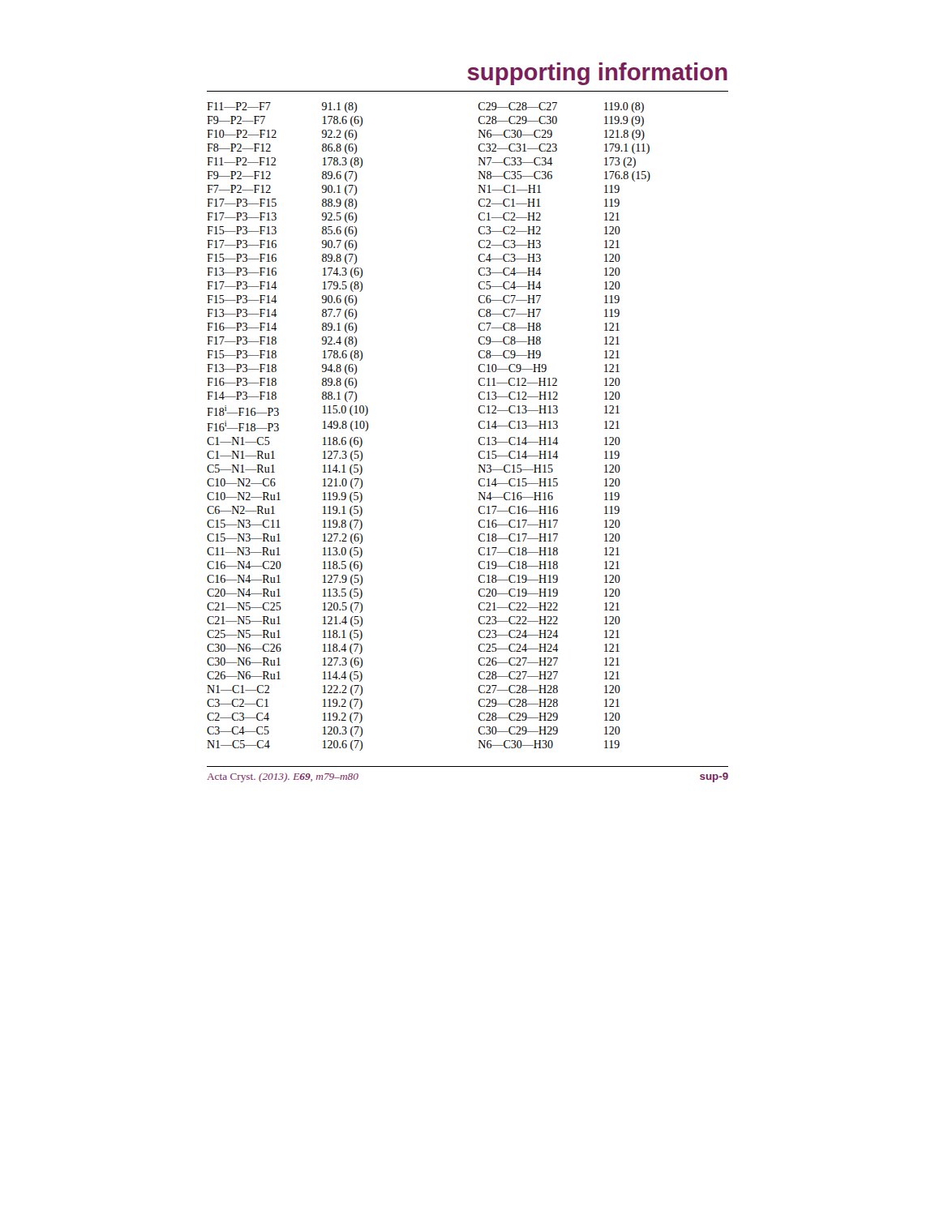supporting information
| F11—P2—F7 | 91.1 (8) | | C29—C28—C27 | 119.0 (8) |
| F9—P2—F7 | 178.6 (6) | | C28—C29—C30 | 119.9 (9) |
| F10—P2—F12 | 92.2 (6) | | N6—C30—C29 | 121.8 (9) |
| F8—P2—F12 | 86.8 (6) | | C32—C31—C23 | 179.1 (11) |
| F11—P2—F12 | 178.3 (8) | | N7—C33—C34 | 173 (2) |
| F9—P2—F12 | 89.6 (7) | | N8—C35—C36 | 176.8 (15) |
| F7—P2—F12 | 90.1 (7) | | N1—C1—H1 | 119 |
| F17—P3—F15 | 88.9 (8) | | C2—C1—H1 | 119 |
| F17—P3—F13 | 92.5 (6) | | C1—C2—H2 | 121 |
| F15—P3—F13 | 85.6 (6) | | C3—C2—H2 | 120 |
| F17—P3—F16 | 90.7 (6) | | C2—C3—H3 | 121 |
| F15—P3—F16 | 89.8 (7) | | C4—C3—H3 | 120 |
| F13—P3—F16 | 174.3 (6) | | C3—C4—H4 | 120 |
| F17—P3—F14 | 179.5 (8) | | C5—C4—H4 | 120 |
| F15—P3—F14 | 90.6 (6) | | C6—C7—H7 | 119 |
| F13—P3—F14 | 87.7 (6) | | C8—C7—H7 | 119 |
| F16—P3—F14 | 89.1 (6) | | C7—C8—H8 | 121 |
| F17—P3—F18 | 92.4 (8) | | C9—C8—H8 | 121 |
| F15—P3—F18 | 178.6 (8) | | C8—C9—H9 | 121 |
| F13—P3—F18 | 94.8 (6) | | C10—C9—H9 | 121 |
| F16—P3—F18 | 89.8 (6) | | C11—C12—H12 | 120 |
| F14—P3—F18 | 88.1 (7) | | C13—C12—H12 | 120 |
| F18 i —F16—P3 | 115.0 (10) | | C12—C13—H13 | 121 |
| F16 i —F18—P3 | 149.8 (10) | | C14—C13—H13 | 121 |
| C1—N1—C5 | 118.6 (6) | | C13—C14—H14 | 120 |
| C1—N1—Ru1 | 127.3 (5) | | C15—C14—H14 | 119 |
| C5—N1—Ru1 | 114.1 (5) | | N3—C15—H15 | 120 |
| C10—N2—C6 | 121.0 (7) | | C14—C15—H15 | 120 |
| C10—N2—Ru1 | 119.9 (5) | | N4—C16—H16 | 119 |
| C6—N2—Ru1 | 119.1 (5) | | C17—C16—H16 | 119 |
| C15—N3—C11 | 119.8 (7) | | C16—C17—H17 | 120 |
| C15—N3—Ru1 | 127.2 (6) | | C18—C17—H17 | 120 |
| C11—N3—Ru1 | 113.0 (5) | | C17—C18—H18 | 121 |
| C16—N4—C20 | 118.5 (6) | | C19—C18—H18 | 121 |
| C16—N4—Ru1 | 127.9 (5) | | C18—C19—H19 | 120 |
| C20—N4—Ru1 | 113.5 (5) | | C20—C19—H19 | 120 |
| C21—N5—C25 | 120.5 (7) | | C21—C22—H22 | 121 |
| C21—N5—Ru1 | 121.4 (5) | | C23—C22—H22 | 120 |
| C25—N5—Ru1 | 118.1 (5) | | C23—C24—H24 | 121 |
| C30—N6—C26 | 118.4 (7) | | C25—C24—H24 | 121 |
| C30—N6—Ru1 | 127.3 (6) | | C26—C27—H27 | 121 |
| C26—N6—Ru1 | 114.4 (5) | | C28—C27—H27 | 121 |
| N1—C1—C2 | 122.2 (7) | | C27—C28—H28 | 120 |
| C3—C2—C1 | 119.2 (7) | | C29—C28—H28 | 121 |
| C2—C3—C4 | 119.2 (7) | | C28—C29—H29 | 120 |
| C3—C4—C5 | 120.3 (7) | | C30—C29—H29 | 120 |
| N1—C5—C4 | 120.6 (7) | | N6—C30—H30 | 119 |
Acta Cryst. (2013). E69, m79–m80
sup-9